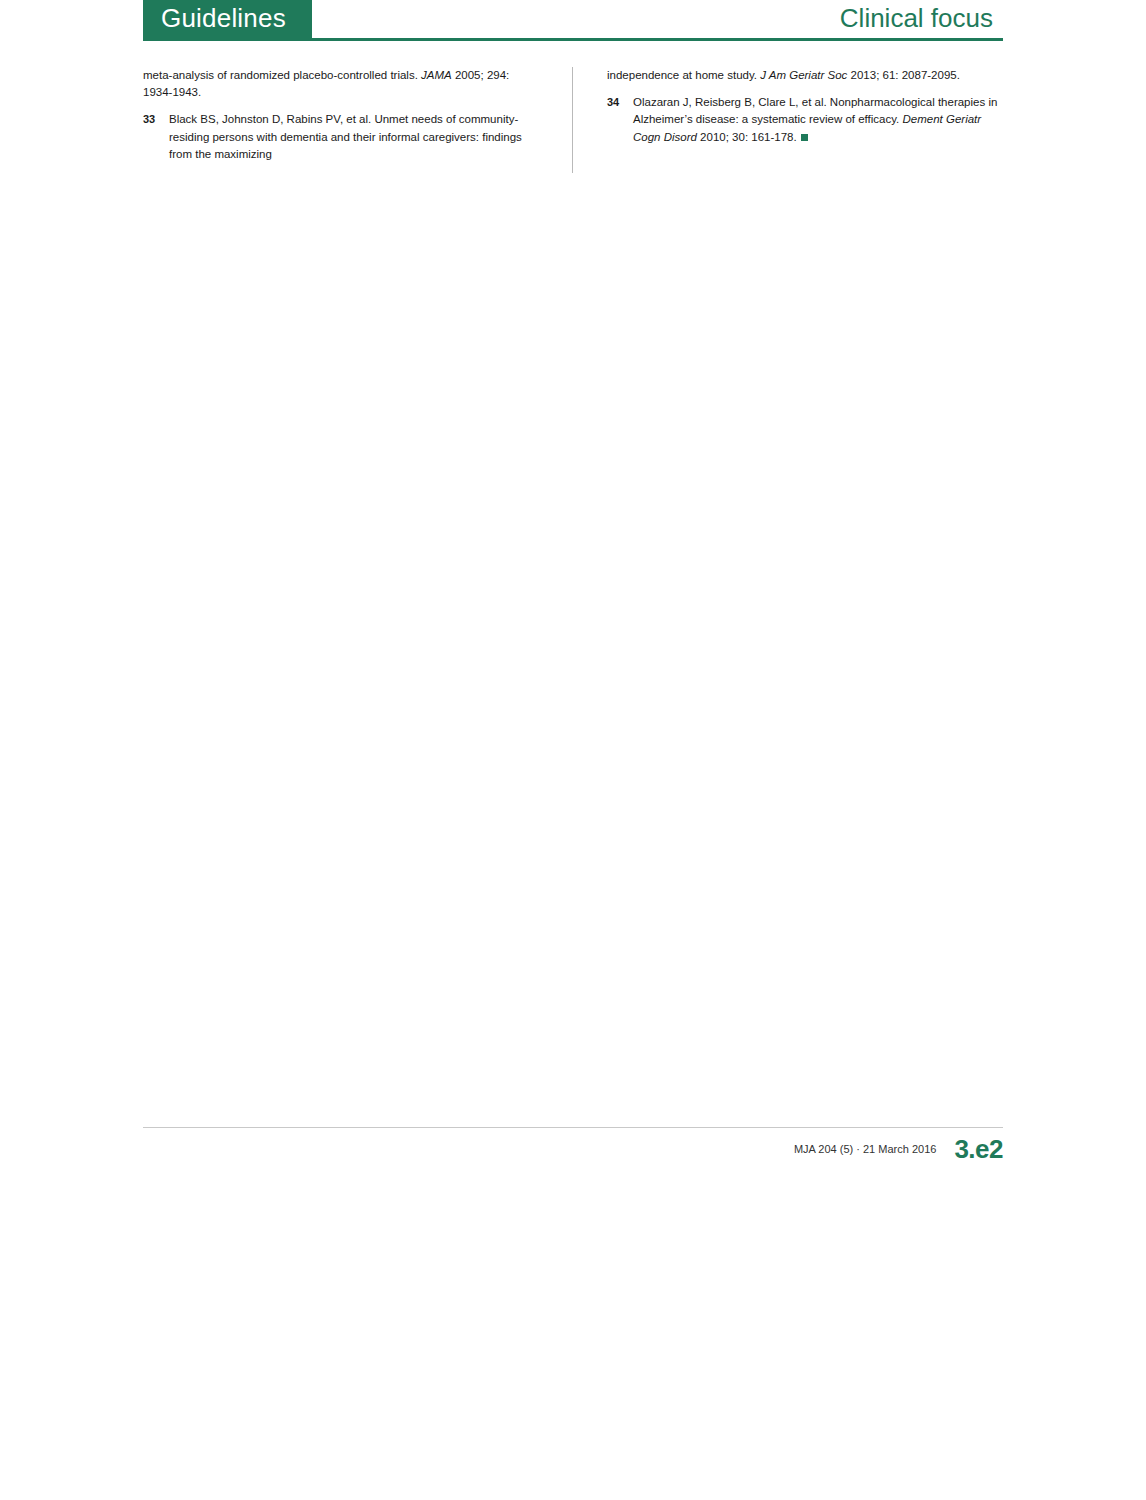Guidelines
Clinical focus
meta-analysis of randomized placebo-controlled trials. JAMA 2005; 294: 1934-1943.
33 Black BS, Johnston D, Rabins PV, et al. Unmet needs of community-residing persons with dementia and their informal caregivers: findings from the maximizing
independence at home study. J Am Geriatr Soc 2013; 61: 2087-2095.
34 Olazaran J, Reisberg B, Clare L, et al. Nonpharmacological therapies in Alzheimer’s disease: a systematic review of efficacy. Dement Geriatr Cogn Disord 2010; 30: 161-178.
MJA 204 (5) · 21 March 2016
3.e2